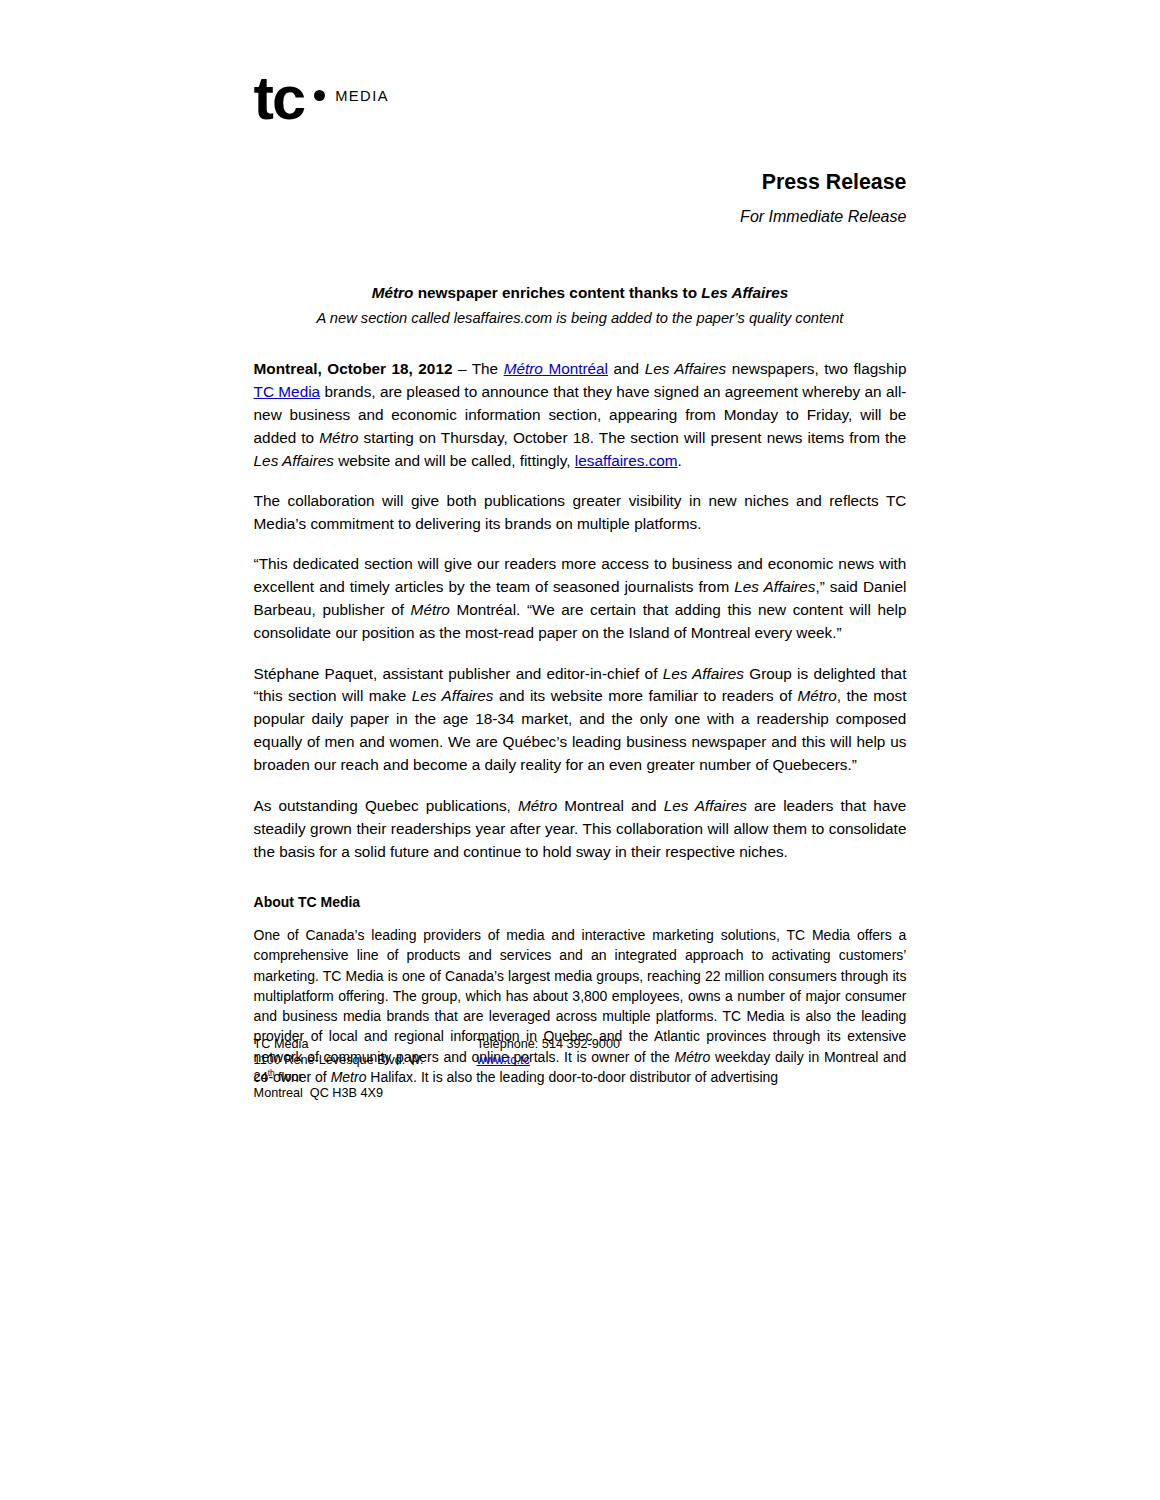tc MEDIA
Press Release
For Immediate Release
Métro newspaper enriches content thanks to Les Affaires
A new section called lesaffaires.com is being added to the paper’s quality content
Montreal, October 18, 2012 – The Métro Montréal and Les Affaires newspapers, two flagship TC Media brands, are pleased to announce that they have signed an agreement whereby an all-new business and economic information section, appearing from Monday to Friday, will be added to Métro starting on Thursday, October 18. The section will present news items from the Les Affaires website and will be called, fittingly, lesaffaires.com.
The collaboration will give both publications greater visibility in new niches and reflects TC Media’s commitment to delivering its brands on multiple platforms.
“This dedicated section will give our readers more access to business and economic news with excellent and timely articles by the team of seasoned journalists from Les Affaires,” said Daniel Barbeau, publisher of Métro Montréal. “We are certain that adding this new content will help consolidate our position as the most-read paper on the Island of Montreal every week.”
Stéphane Paquet, assistant publisher and editor-in-chief of Les Affaires Group is delighted that “this section will make Les Affaires and its website more familiar to readers of Métro, the most popular daily paper in the age 18-34 market, and the only one with a readership composed equally of men and women. We are Québec’s leading business newspaper and this will help us broaden our reach and become a daily reality for an even greater number of Quebecers.”
As outstanding Quebec publications, Métro Montreal and Les Affaires are leaders that have steadily grown their readerships year after year. This collaboration will allow them to consolidate the basis for a solid future and continue to hold sway in their respective niches.
About TC Media
One of Canada’s leading providers of media and interactive marketing solutions, TC Media offers a comprehensive line of products and services and an integrated approach to activating customers’ marketing. TC Media is one of Canada’s largest media groups, reaching 22 million consumers through its multiplatform offering. The group, which has about 3,800 employees, owns a number of major consumer and business media brands that are leveraged across multiple platforms. TC Media is also the leading provider of local and regional information in Quebec and the Atlantic provinces through its extensive network of community papers and online portals. It is owner of the Métro weekday daily in Montreal and co-owner of Metro Halifax. It is also the leading door-to-door distributor of advertising
TC Media
1100 René-Lévesque Blvd. W.
24th floor
Montreal QC H3B 4X9
Telephone: 514 392-9000
www.tc.tc